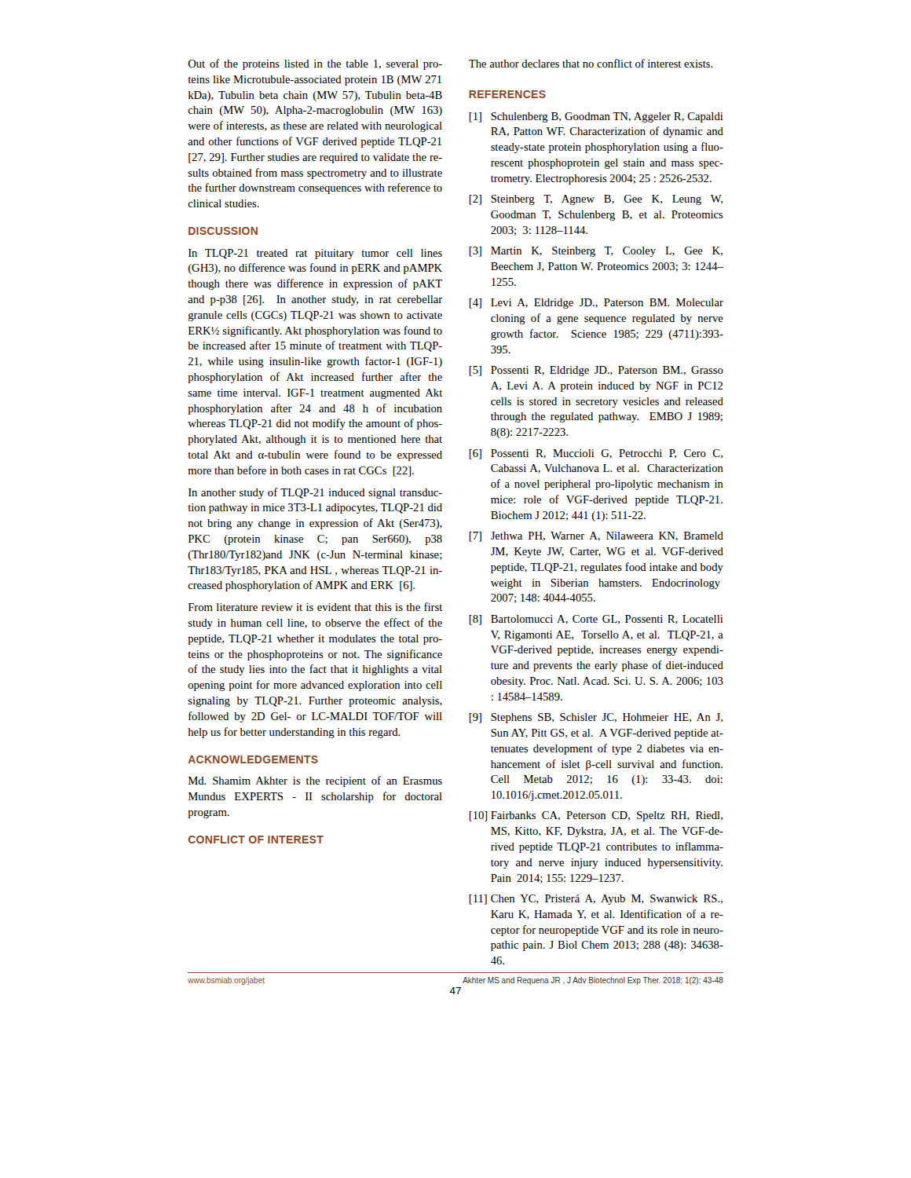Out of the proteins listed in the table 1, several proteins like Microtubule-associated protein 1B (MW 271 kDa), Tubulin beta chain (MW 57), Tubulin beta-4B chain (MW 50), Alpha-2-macroglobulin (MW 163) were of interests, as these are related with neurological and other functions of VGF derived peptide TLQP-21 [27, 29]. Further studies are required to validate the results obtained from mass spectrometry and to illustrate the further downstream consequences with reference to clinical studies.
Discussion
In TLQP-21 treated rat pituitary tumor cell lines (GH3), no difference was found in pERK and pAMPK though there was difference in expression of pAKT and p-p38 [26]. In another study, in rat cerebellar granule cells (CGCs) TLQP-21 was shown to activate ERK½ significantly. Akt phosphorylation was found to be increased after 15 minute of treatment with TLQP-21, while using insulin-like growth factor-1 (IGF-1) phosphorylation of Akt increased further after the same time interval. IGF-1 treatment augmented Akt phosphorylation after 24 and 48 h of incubation whereas TLQP-21 did not modify the amount of phosphorylated Akt, although it is to mentioned here that total Akt and α-tubulin were found to be expressed more than before in both cases in rat CGCs [22].
In another study of TLQP-21 induced signal transduction pathway in mice 3T3-L1 adipocytes, TLQP-21 did not bring any change in expression of Akt (Ser473), PKC (protein kinase C; pan Ser660), p38 (Thr180/Tyr182)and JNK (c-Jun N-terminal kinase; Thr183/Tyr185, PKA and HSL , whereas TLQP-21 increased phosphorylation of AMPK and ERK [6].
From literature review it is evident that this is the first study in human cell line, to observe the effect of the peptide, TLQP-21 whether it modulates the total proteins or the phosphoproteins or not. The significance of the study lies into the fact that it highlights a vital opening point for more advanced exploration into cell signaling by TLQP-21. Further proteomic analysis, followed by 2D Gel- or LC-MALDI TOF/TOF will help us for better understanding in this regard.
Acknowledgements
Md. Shamim Akhter is the recipient of an Erasmus Mundus EXPERTS - II scholarship for doctoral program.
Conflict of interest
The author declares that no conflict of interest exists.
References
Schulenberg B, Goodman TN, Aggeler R, Capaldi RA, Patton WF. Characterization of dynamic and steady-state protein phosphorylation using a fluorescent phosphoprotein gel stain and mass spectrometry. Electrophoresis 2004; 25 : 2526-2532.
Steinberg T, Agnew B, Gee K, Leung W, Goodman T, Schulenberg B, et al. Proteomics 2003; 3: 1128–1144.
Martin K, Steinberg T, Cooley L, Gee K, Beechem J, Patton W. Proteomics 2003; 3: 1244–1255.
Levi A, Eldridge JD., Paterson BM. Molecular cloning of a gene sequence regulated by nerve growth factor. Science 1985; 229 (4711):393-395.
Possenti R, Eldridge JD., Paterson BM., Grasso A, Levi A. A protein induced by NGF in PC12 cells is stored in secretory vesicles and released through the regulated pathway. EMBO J 1989; 8(8): 2217-2223.
Possenti R, Muccioli G, Petrocchi P, Cero C, Cabassi A, Vulchanova L. et al. Characterization of a novel peripheral pro-lipolytic mechanism in mice: role of VGF-derived peptide TLQP-21. Biochem J 2012; 441 (1): 511-22.
Jethwa PH, Warner A, Nilaweera KN, Brameld JM, Keyte JW, Carter, WG et al. VGF-derived peptide, TLQP-21, regulates food intake and body weight in Siberian hamsters. Endocrinology 2007; 148: 4044-4055.
Bartolomucci A, Corte GL, Possenti R, Locatelli V, Rigamonti AE, Torsello A, et al. TLQP-21, a VGF-derived peptide, increases energy expenditure and prevents the early phase of diet-induced obesity. Proc. Natl. Acad. Sci. U. S. A. 2006; 103 : 14584–14589.
Stephens SB, Schisler JC, Hohmeier HE, An J, Sun AY, Pitt GS, et al. A VGF-derived peptide attenuates development of type 2 diabetes via enhancement of islet β-cell survival and function. Cell Metab 2012; 16 (1): 33-43. doi: 10.1016/j.cmet.2012.05.011.
Fairbanks CA, Peterson CD, Speltz RH, Riedl, MS, Kitto, KF, Dykstra, JA, et al. The VGF-derived peptide TLQP-21 contributes to inflammatory and nerve injury induced hypersensitivity. Pain 2014; 155: 1229–1237.
Chen YC, Pristerá A, Ayub M, Swanwick RS., Karu K, Hamada Y, et al. Identification of a receptor for neuropeptide VGF and its role in neuropathic pain. J Biol Chem 2013; 288 (48): 34638-46.
www.bsmiab.org/jabet
Akhter MS and Requena JR , J Adv Biotechnol Exp Ther. 2018; 1(2): 43-48
47